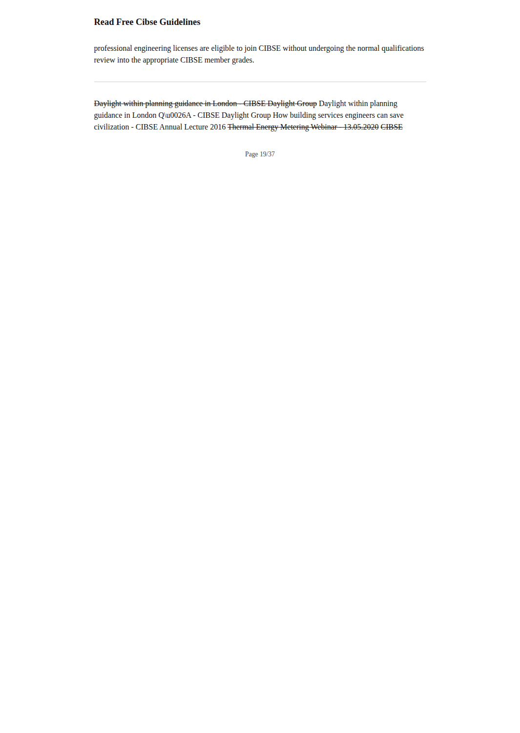Read Free Cibse Guidelines
professional engineering licenses are eligible to join CIBSE without undergoing the normal qualifications review into the appropriate CIBSE member grades.
Daylight within planning guidance in London - CIBSE Daylight Group Daylight within planning guidance in London Q\u0026A - CIBSE Daylight Group How building services engineers can save civilization - CIBSE Annual Lecture 2016 Thermal Energy Metering Webinar - 13.05.2020 CIBSE
Page 19/37